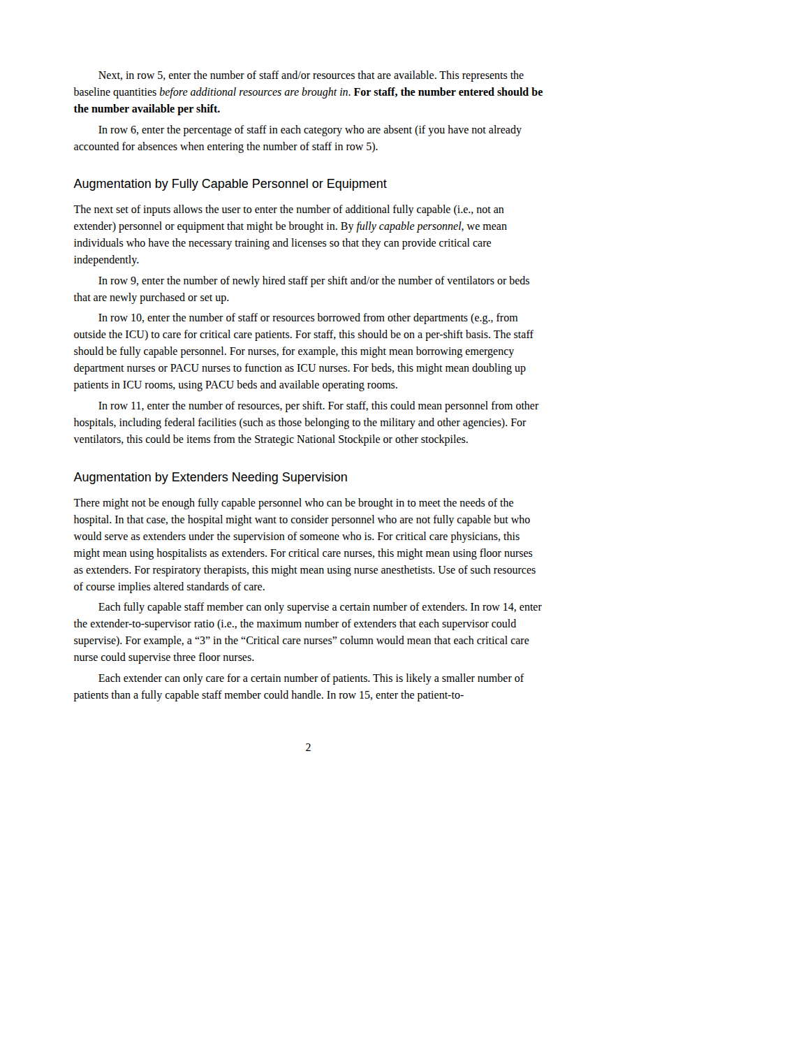Next, in row 5, enter the number of staff and/or resources that are available. This represents the baseline quantities before additional resources are brought in. For staff, the number entered should be the number available per shift.
In row 6, enter the percentage of staff in each category who are absent (if you have not already accounted for absences when entering the number of staff in row 5).
Augmentation by Fully Capable Personnel or Equipment
The next set of inputs allows the user to enter the number of additional fully capable (i.e., not an extender) personnel or equipment that might be brought in. By fully capable personnel, we mean individuals who have the necessary training and licenses so that they can provide critical care independently.
In row 9, enter the number of newly hired staff per shift and/or the number of ventilators or beds that are newly purchased or set up.
In row 10, enter the number of staff or resources borrowed from other departments (e.g., from outside the ICU) to care for critical care patients. For staff, this should be on a per-shift basis. The staff should be fully capable personnel. For nurses, for example, this might mean borrowing emergency department nurses or PACU nurses to function as ICU nurses. For beds, this might mean doubling up patients in ICU rooms, using PACU beds and available operating rooms.
In row 11, enter the number of resources, per shift. For staff, this could mean personnel from other hospitals, including federal facilities (such as those belonging to the military and other agencies). For ventilators, this could be items from the Strategic National Stockpile or other stockpiles.
Augmentation by Extenders Needing Supervision
There might not be enough fully capable personnel who can be brought in to meet the needs of the hospital. In that case, the hospital might want to consider personnel who are not fully capable but who would serve as extenders under the supervision of someone who is. For critical care physicians, this might mean using hospitalists as extenders. For critical care nurses, this might mean using floor nurses as extenders. For respiratory therapists, this might mean using nurse anesthetists. Use of such resources of course implies altered standards of care.
Each fully capable staff member can only supervise a certain number of extenders. In row 14, enter the extender-to-supervisor ratio (i.e., the maximum number of extenders that each supervisor could supervise). For example, a “3” in the “Critical care nurses” column would mean that each critical care nurse could supervise three floor nurses.
Each extender can only care for a certain number of patients. This is likely a smaller number of patients than a fully capable staff member could handle. In row 15, enter the patient-to-
2